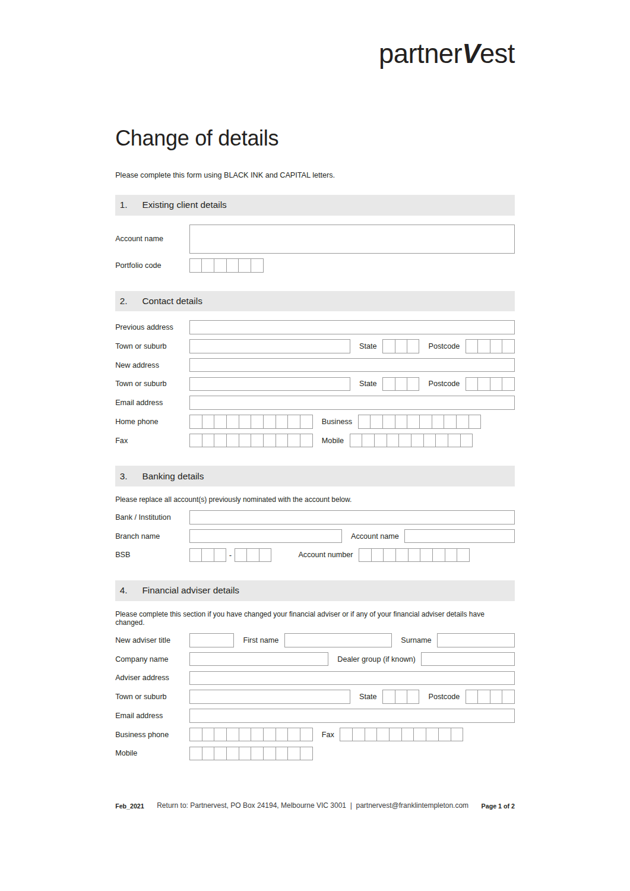partnerVest
Change of details
Please complete this form using BLACK INK and CAPITAL letters.
1. Existing client details
Account name
Portfolio code
2. Contact details
Previous address
Town or suburb
State
Postcode
New address
Town or suburb
State
Postcode
Email address
Home phone
Business
Fax
Mobile
3. Banking details
Please replace all account(s) previously nominated with the account below.
Bank / Institution
Branch name
Account name
BSB
-
Account number
4. Financial adviser details
Please complete this section if you have changed your financial adviser or if any of your financial adviser details have changed.
New adviser title
First name
Surname
Company name
Dealer group (if known)
Adviser address
Town or suburb
State
Postcode
Email address
Business phone
Fax
Mobile
Feb_2021
Return to: Partnervest, PO Box 24194, Melbourne VIC 3001 | partnervest@franklintempleton.com
Page 1 of 2